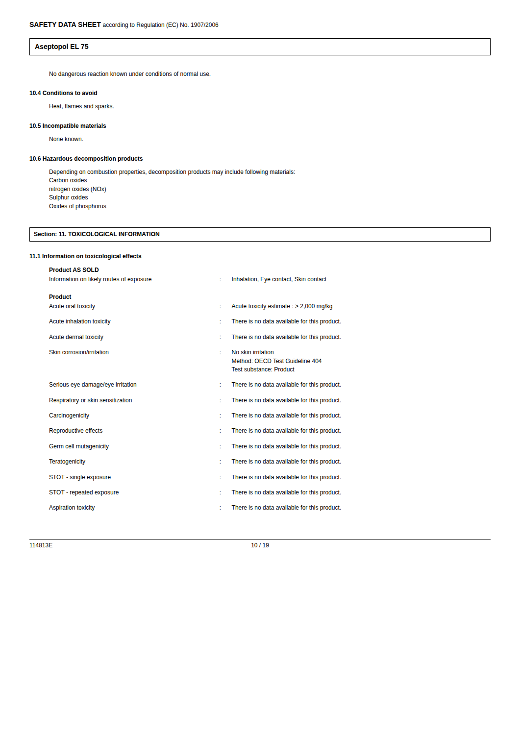SAFETY DATA SHEET according to Regulation (EC) No. 1907/2006
Aseptopol EL 75
No dangerous reaction known under conditions of normal use.
10.4 Conditions to avoid
Heat, flames and sparks.
10.5 Incompatible materials
None known.
10.6 Hazardous decomposition products
Depending on combustion properties, decomposition products may include following materials:
Carbon oxides
nitrogen oxides (NOx)
Sulphur oxides
Oxides of phosphorus
Section: 11. TOXICOLOGICAL INFORMATION
11.1 Information on toxicological effects
Product AS SOLD
| Information on likely routes of exposure | : | Inhalation, Eye contact, Skin contact |
Product
| Acute oral toxicity | : | Acute toxicity estimate : > 2,000 mg/kg |
| Acute inhalation toxicity | : | There is no data available for this product. |
| Acute dermal toxicity | : | There is no data available for this product. |
| Skin corrosion/irritation | : | No skin irritation Method: OECD Test Guideline 404 Test substance: Product |
| Serious eye damage/eye irritation | : | There is no data available for this product. |
| Respiratory or skin sensitization | : | There is no data available for this product. |
| Carcinogenicity | : | There is no data available for this product. |
| Reproductive effects | : | There is no data available for this product. |
| Germ cell mutagenicity | : | There is no data available for this product. |
| Teratogenicity | : | There is no data available for this product. |
| STOT - single exposure | : | There is no data available for this product. |
| STOT - repeated exposure | : | There is no data available for this product. |
| Aspiration toxicity | : | There is no data available for this product. |
114813E 10 / 19